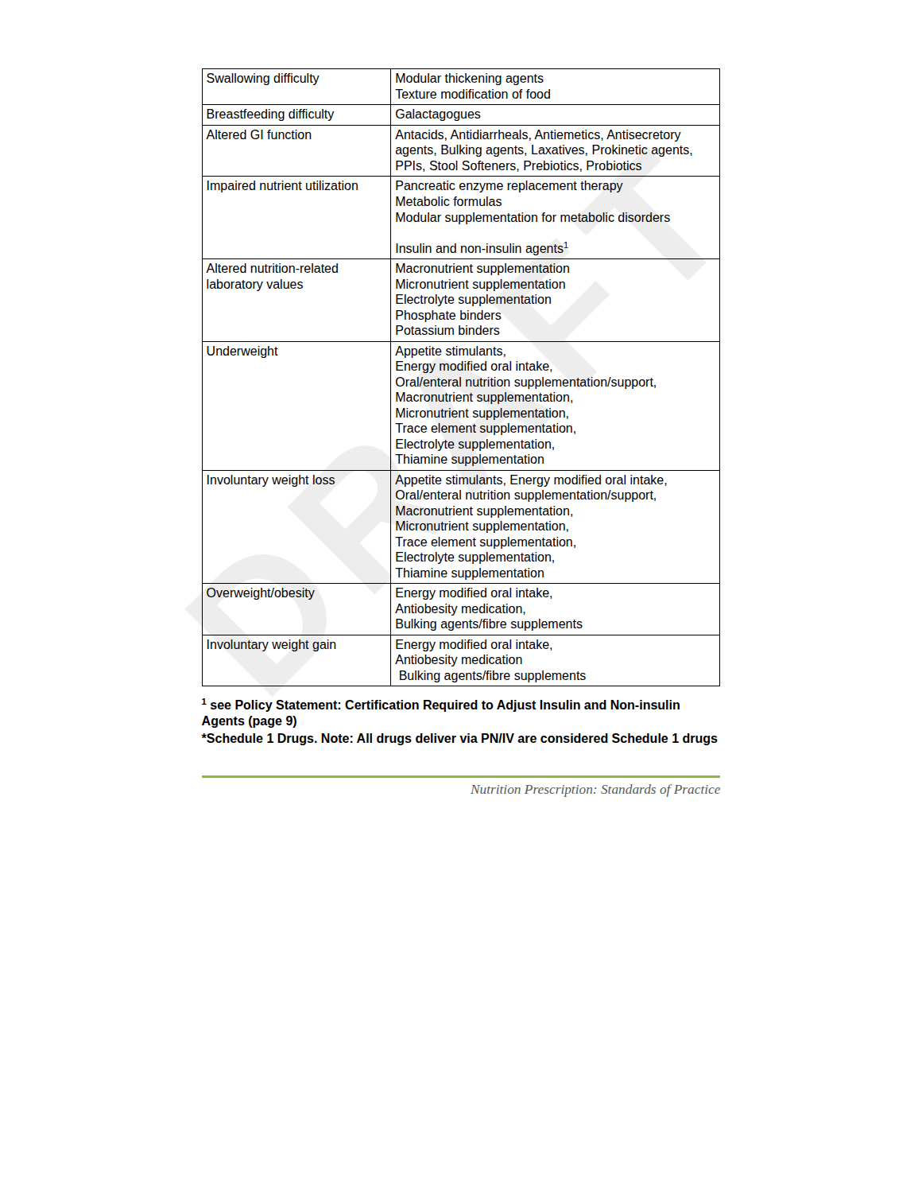DRAFT
| Swallowing difficulty | Modular thickening agents Texture modification of food |
| Breastfeeding difficulty | Galactagogues |
| Altered GI function | Antacids, Antidiarrheals, Antiemetics, Antisecretory agents, Bulking agents, Laxatives, Prokinetic agents, PPIs, Stool Softeners, Prebiotics, Probiotics |
| Impaired nutrient utilization | Pancreatic enzyme replacement therapy Metabolic formulas Modular supplementation for metabolic disorders Insulin and non-insulin agents 1 |
| Altered nutrition-related laboratory values | Macronutrient supplementation Micronutrient supplementation Electrolyte supplementation Phosphate binders Potassium binders |
| Underweight | Appetite stimulants, Energy modified oral intake, Oral/enteral nutrition supplementation/support, Macronutrient supplementation, Micronutrient supplementation, Trace element supplementation, Electrolyte supplementation, Thiamine supplementation |
| Involuntary weight loss | Appetite stimulants, Energy modified oral intake, Oral/enteral nutrition supplementation/support, Macronutrient supplementation, Micronutrient supplementation, Trace element supplementation, Electrolyte supplementation, Thiamine supplementation |
| Overweight/obesity | Energy modified oral intake, Antiobesity medication, Bulking agents/fibre supplements |
| Involuntary weight gain | Energy modified oral intake, Antiobesity medication Bulking agents/fibre supplements |
1 see Policy Statement: Certification Required to Adjust Insulin and Non-insulin Agents (page 9)
*Schedule 1 Drugs. Note: All drugs deliver via PN/IV are considered Schedule 1 drugs
Nutrition Prescription: Standards of Practice